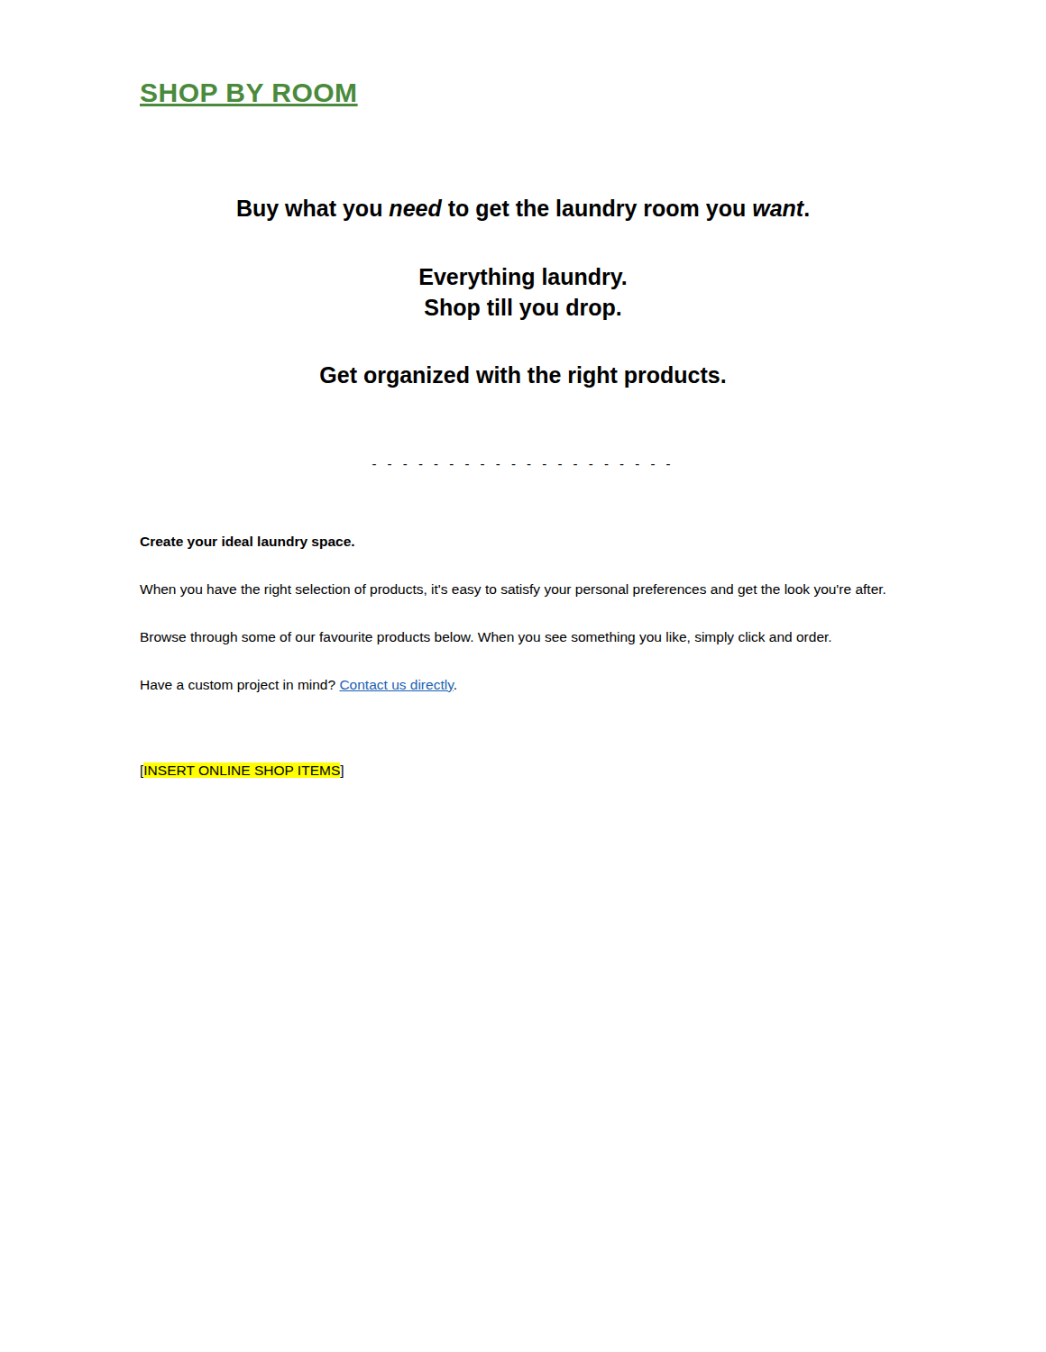SHOP BY ROOM
Buy what you need to get the laundry room you want.
Everything laundry.
Shop till you drop.
Get organized with the right products.
- - - - - - - - - - - - - - - - - - - -
Create your ideal laundry space.
When you have the right selection of products, it's easy to satisfy your personal preferences and get the look you're after.
Browse through some of our favourite products below. When you see something you like, simply click and order.
Have a custom project in mind? Contact us directly.
[INSERT ONLINE SHOP ITEMS]